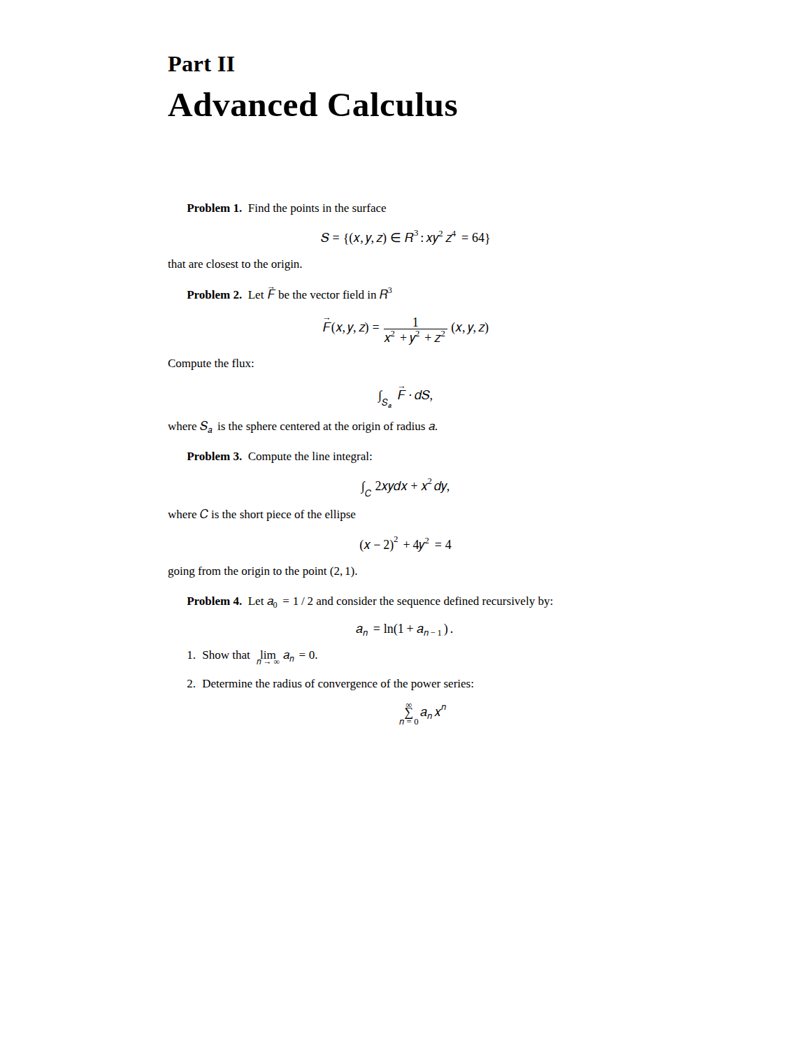Part II
Advanced Calculus
Problem 1. Find the points in the surface
S = { (x,y,z) ∈ R3 : x y2 z4 = 64 }
that are closest to the origin.
Problem 2. Let F→ be the vector field in R3
F→ (x,y,z) = 1 x2 + y2 + z2 (x,y,z)
Compute the flux:
∫ Sa F→ ⋅ dS ,
where Sa is the sphere centered at the origin of radius a.
Problem 3. Compute the line integral:
∫C 2xydx + x2dy ,
where C is the short piece of the ellipse
(x−2) 2 + 4 y2 = 4
going from the origin to the point (2,1).
Problem 4. Let a0=1/2 and consider the sequence defined recursively by:
an = ln ( 1 + an−1 ) .
Show that limn→∞an=0.
Determine the radius of convergence of the power series:
∑ n=0 ∞ an xn